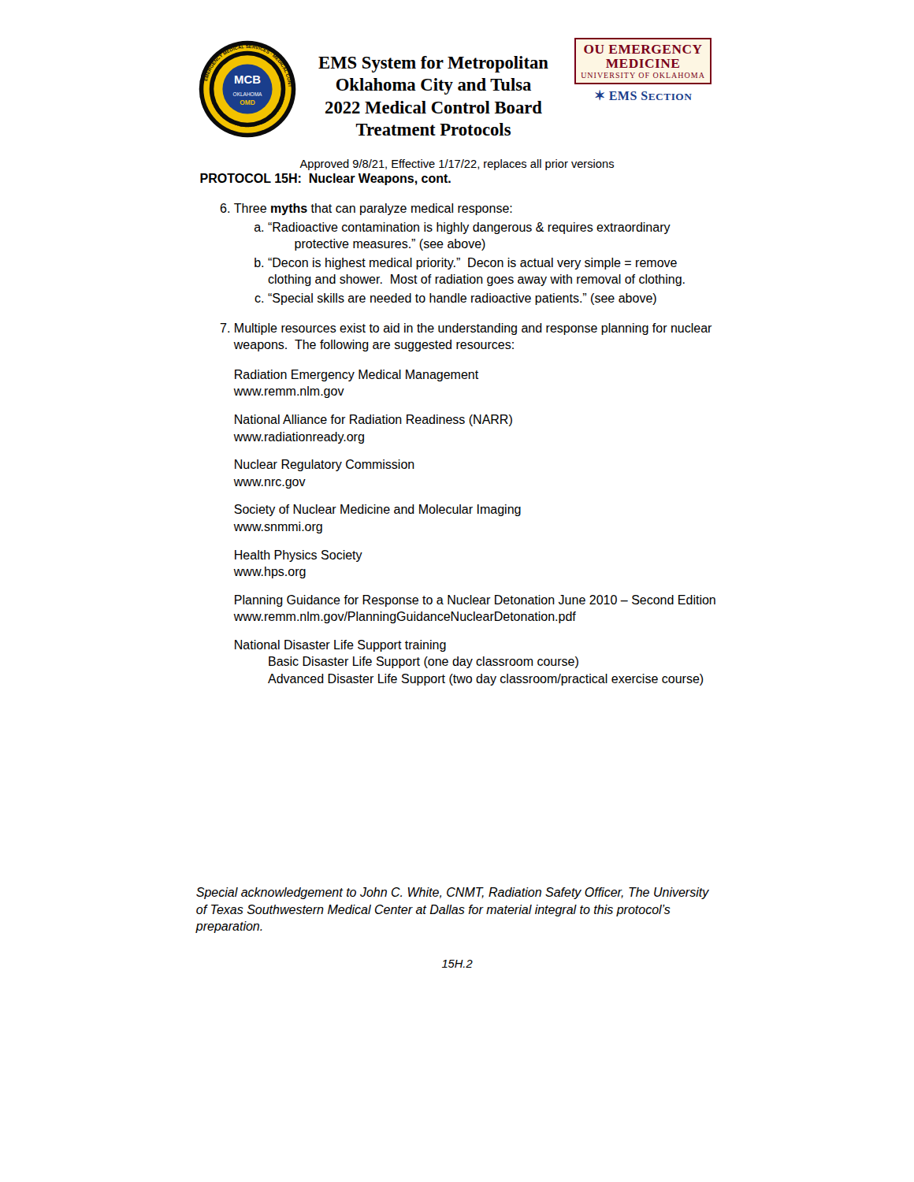MCB OKLAHOMA OMD EMERGENCY MEDICAL SERVICES · MEDICAL CONTROL BOARD METROPOLITAN OKLAHOMA CITY AND TULSA
EMS System for Metropolitan Oklahoma City and Tulsa
2022 Medical Control Board Treatment Protocols
OU EMERGENCY
MEDICINE
University of Oklahoma
✶ EMS SECTION
Approved 9/8/21, Effective 1/17/22, replaces all prior versions
PROTOCOL 15H: Nuclear Weapons, cont.
Three myths that can paralyze medical response:
“Radioactive contamination is highly dangerous & requires extraordinary protective measures.” (see above)
“Decon is highest medical priority.” Decon is actual very simple = remove clothing and shower. Most of radiation goes away with removal of clothing.
“Special skills are needed to handle radioactive patients.” (see above)
Multiple resources exist to aid in the understanding and response planning for nuclear weapons. The following are suggested resources:
Radiation Emergency Medical Management
www.remm.nlm.gov
National Alliance for Radiation Readiness (NARR)
www.radiationready.org
Nuclear Regulatory Commission
www.nrc.gov
Society of Nuclear Medicine and Molecular Imaging
www.snmmi.org
Health Physics Society
www.hps.org
Planning Guidance for Response to a Nuclear Detonation June 2010 – Second Edition
www.remm.nlm.gov/PlanningGuidanceNuclearDetonation.pdf
National Disaster Life Support training
Basic Disaster Life Support (one day classroom course)
Advanced Disaster Life Support (two day classroom/practical exercise course)
Special acknowledgement to John C. White, CNMT, Radiation Safety Officer, The University of Texas Southwestern Medical Center at Dallas for material integral to this protocol’s preparation.
15H.2